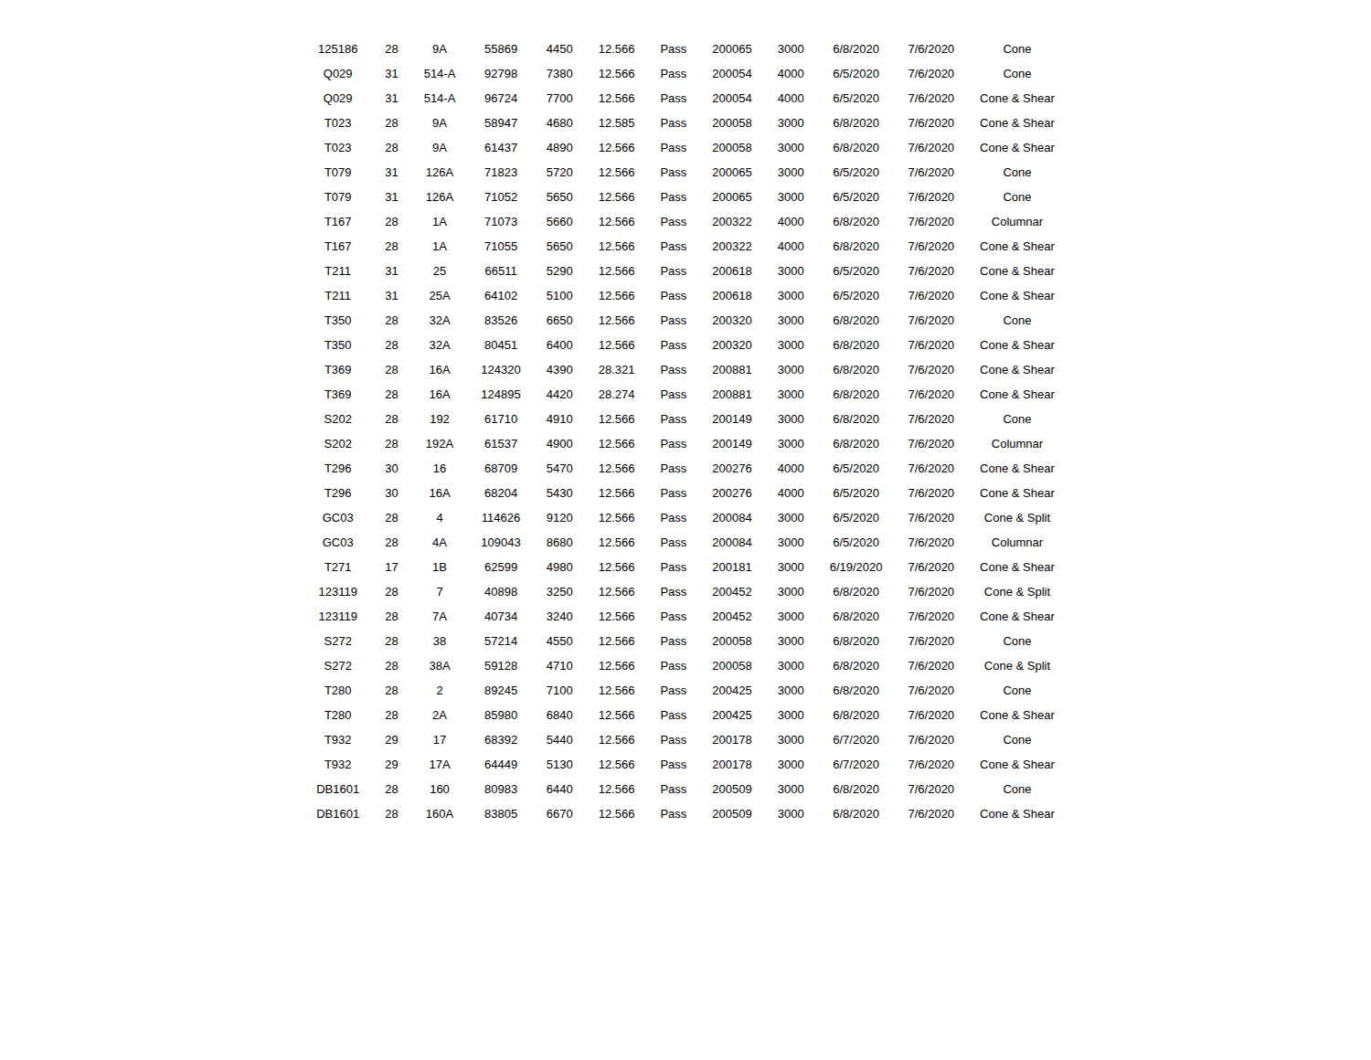| 125186 | 28 | 9A | 55869 | 4450 | 12.566 | Pass | 200065 | 3000 | 6/8/2020 | 7/6/2020 | Cone |
| Q029 | 31 | 514-A | 92798 | 7380 | 12.566 | Pass | 200054 | 4000 | 6/5/2020 | 7/6/2020 | Cone |
| Q029 | 31 | 514-A | 96724 | 7700 | 12.566 | Pass | 200054 | 4000 | 6/5/2020 | 7/6/2020 | Cone & Shear |
| T023 | 28 | 9A | 58947 | 4680 | 12.585 | Pass | 200058 | 3000 | 6/8/2020 | 7/6/2020 | Cone & Shear |
| T023 | 28 | 9A | 61437 | 4890 | 12.566 | Pass | 200058 | 3000 | 6/8/2020 | 7/6/2020 | Cone & Shear |
| T079 | 31 | 126A | 71823 | 5720 | 12.566 | Pass | 200065 | 3000 | 6/5/2020 | 7/6/2020 | Cone |
| T079 | 31 | 126A | 71052 | 5650 | 12.566 | Pass | 200065 | 3000 | 6/5/2020 | 7/6/2020 | Cone |
| T167 | 28 | 1A | 71073 | 5660 | 12.566 | Pass | 200322 | 4000 | 6/8/2020 | 7/6/2020 | Columnar |
| T167 | 28 | 1A | 71055 | 5650 | 12.566 | Pass | 200322 | 4000 | 6/8/2020 | 7/6/2020 | Cone & Shear |
| T211 | 31 | 25 | 66511 | 5290 | 12.566 | Pass | 200618 | 3000 | 6/5/2020 | 7/6/2020 | Cone & Shear |
| T211 | 31 | 25A | 64102 | 5100 | 12.566 | Pass | 200618 | 3000 | 6/5/2020 | 7/6/2020 | Cone & Shear |
| T350 | 28 | 32A | 83526 | 6650 | 12.566 | Pass | 200320 | 3000 | 6/8/2020 | 7/6/2020 | Cone |
| T350 | 28 | 32A | 80451 | 6400 | 12.566 | Pass | 200320 | 3000 | 6/8/2020 | 7/6/2020 | Cone & Shear |
| T369 | 28 | 16A | 124320 | 4390 | 28.321 | Pass | 200881 | 3000 | 6/8/2020 | 7/6/2020 | Cone & Shear |
| T369 | 28 | 16A | 124895 | 4420 | 28.274 | Pass | 200881 | 3000 | 6/8/2020 | 7/6/2020 | Cone & Shear |
| S202 | 28 | 192 | 61710 | 4910 | 12.566 | Pass | 200149 | 3000 | 6/8/2020 | 7/6/2020 | Cone |
| S202 | 28 | 192A | 61537 | 4900 | 12.566 | Pass | 200149 | 3000 | 6/8/2020 | 7/6/2020 | Columnar |
| T296 | 30 | 16 | 68709 | 5470 | 12.566 | Pass | 200276 | 4000 | 6/5/2020 | 7/6/2020 | Cone & Shear |
| T296 | 30 | 16A | 68204 | 5430 | 12.566 | Pass | 200276 | 4000 | 6/5/2020 | 7/6/2020 | Cone & Shear |
| GC03 | 28 | 4 | 114626 | 9120 | 12.566 | Pass | 200084 | 3000 | 6/5/2020 | 7/6/2020 | Cone & Split |
| GC03 | 28 | 4A | 109043 | 8680 | 12.566 | Pass | 200084 | 3000 | 6/5/2020 | 7/6/2020 | Columnar |
| T271 | 17 | 1B | 62599 | 4980 | 12.566 | Pass | 200181 | 3000 | 6/19/2020 | 7/6/2020 | Cone & Shear |
| 123119 | 28 | 7 | 40898 | 3250 | 12.566 | Pass | 200452 | 3000 | 6/8/2020 | 7/6/2020 | Cone & Split |
| 123119 | 28 | 7A | 40734 | 3240 | 12.566 | Pass | 200452 | 3000 | 6/8/2020 | 7/6/2020 | Cone & Shear |
| S272 | 28 | 38 | 57214 | 4550 | 12.566 | Pass | 200058 | 3000 | 6/8/2020 | 7/6/2020 | Cone |
| S272 | 28 | 38A | 59128 | 4710 | 12.566 | Pass | 200058 | 3000 | 6/8/2020 | 7/6/2020 | Cone & Split |
| T280 | 28 | 2 | 89245 | 7100 | 12.566 | Pass | 200425 | 3000 | 6/8/2020 | 7/6/2020 | Cone |
| T280 | 28 | 2A | 85980 | 6840 | 12.566 | Pass | 200425 | 3000 | 6/8/2020 | 7/6/2020 | Cone & Shear |
| T932 | 29 | 17 | 68392 | 5440 | 12.566 | Pass | 200178 | 3000 | 6/7/2020 | 7/6/2020 | Cone |
| T932 | 29 | 17A | 64449 | 5130 | 12.566 | Pass | 200178 | 3000 | 6/7/2020 | 7/6/2020 | Cone & Shear |
| DB1601 | 28 | 160 | 80983 | 6440 | 12.566 | Pass | 200509 | 3000 | 6/8/2020 | 7/6/2020 | Cone |
| DB1601 | 28 | 160A | 83805 | 6670 | 12.566 | Pass | 200509 | 3000 | 6/8/2020 | 7/6/2020 | Cone & Shear |